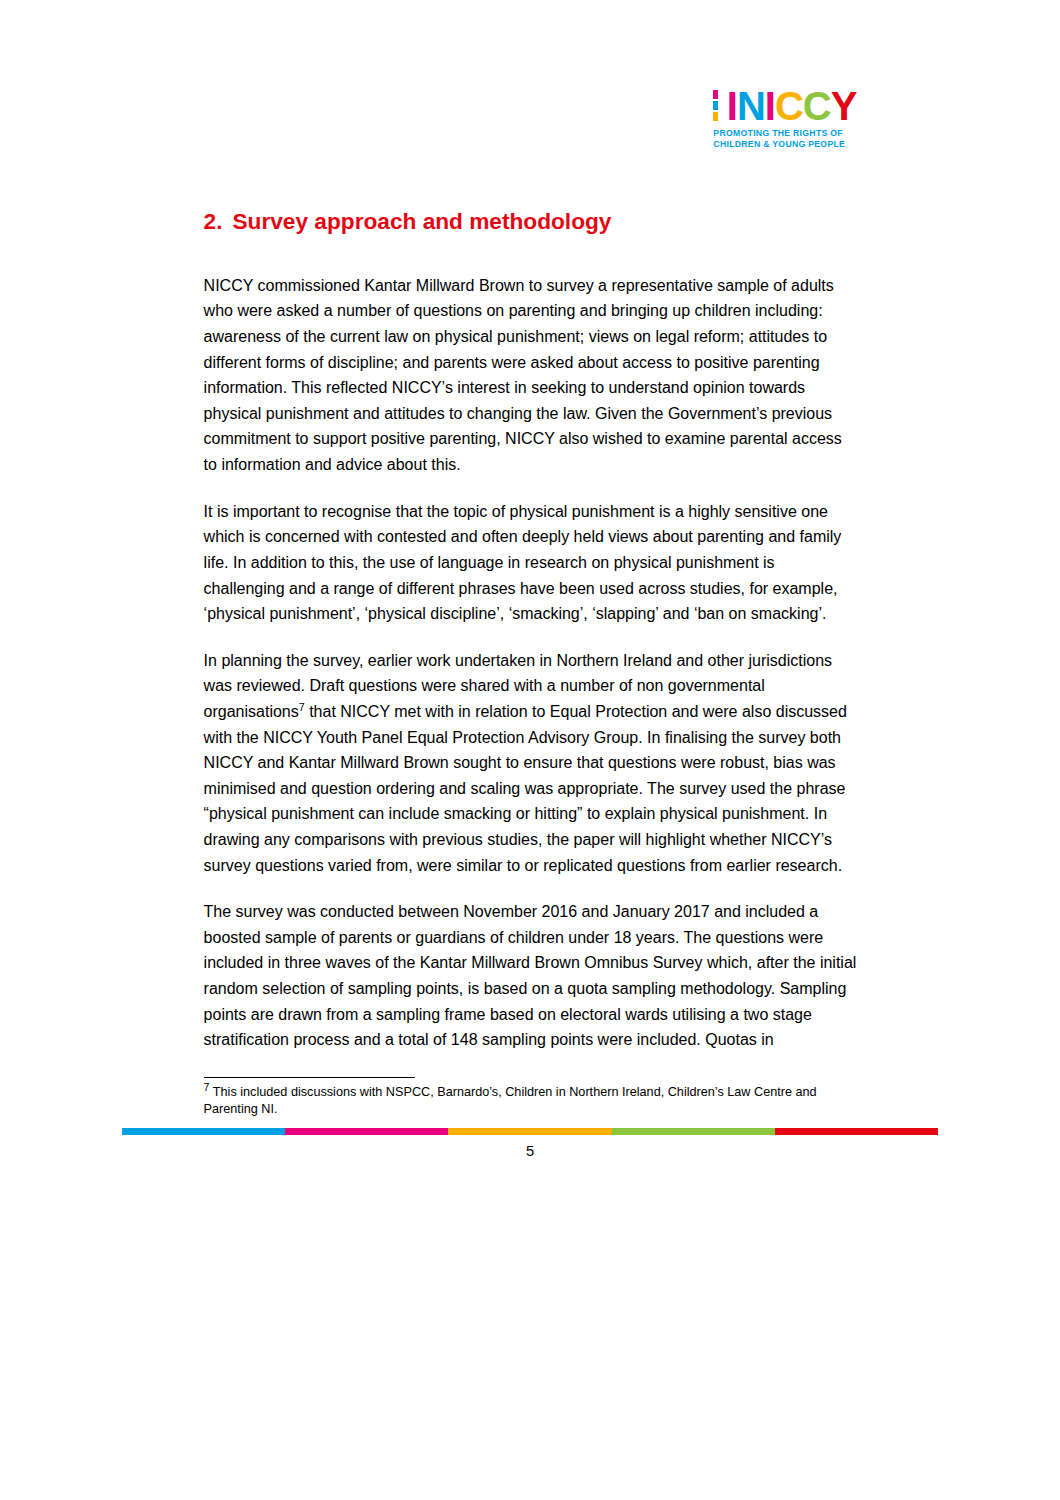INICCY
PROMOTING THE RIGHTS OF
CHILDREN & YOUNG PEOPLE
2. Survey approach and methodology
NICCY commissioned Kantar Millward Brown to survey a representative sample of adults who were asked a number of questions on parenting and bringing up children including: awareness of the current law on physical punishment; views on legal reform; attitudes to different forms of discipline; and parents were asked about access to positive parenting information. This reflected NICCY’s interest in seeking to understand opinion towards physical punishment and attitudes to changing the law. Given the Government’s previous commitment to support positive parenting, NICCY also wished to examine parental access to information and advice about this.
It is important to recognise that the topic of physical punishment is a highly sensitive one which is concerned with contested and often deeply held views about parenting and family life. In addition to this, the use of language in research on physical punishment is challenging and a range of different phrases have been used across studies, for example, ‘physical punishment’, ‘physical discipline’, ‘smacking’, ‘slapping’ and ‘ban on smacking’.
In planning the survey, earlier work undertaken in Northern Ireland and other jurisdictions was reviewed. Draft questions were shared with a number of non governmental organisations7 that NICCY met with in relation to Equal Protection and were also discussed with the NICCY Youth Panel Equal Protection Advisory Group. In finalising the survey both NICCY and Kantar Millward Brown sought to ensure that questions were robust, bias was minimised and question ordering and scaling was appropriate. The survey used the phrase “physical punishment can include smacking or hitting” to explain physical punishment. In drawing any comparisons with previous studies, the paper will highlight whether NICCY’s survey questions varied from, were similar to or replicated questions from earlier research.
The survey was conducted between November 2016 and January 2017 and included a boosted sample of parents or guardians of children under 18 years. The questions were included in three waves of the Kantar Millward Brown Omnibus Survey which, after the initial random selection of sampling points, is based on a quota sampling methodology. Sampling points are drawn from a sampling frame based on electoral wards utilising a two stage stratification process and a total of 148 sampling points were included. Quotas in
7 This included discussions with NSPCC, Barnardo’s, Children in Northern Ireland, Children’s Law Centre and Parenting NI.
5